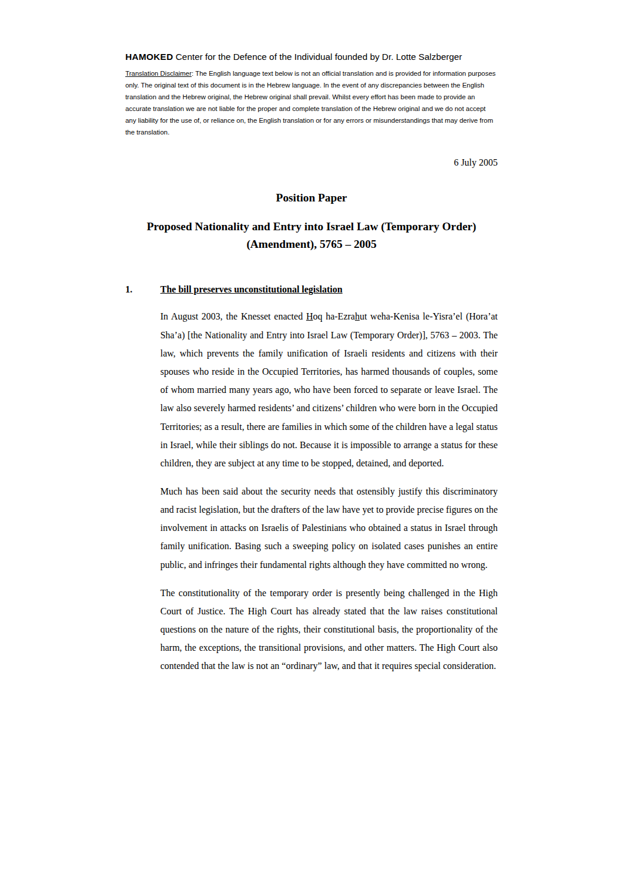HAMOKED Center for the Defence of the Individual founded by Dr. Lotte Salzberger
Translation Disclaimer: The English language text below is not an official translation and is provided for information purposes only. The original text of this document is in the Hebrew language. In the event of any discrepancies between the English translation and the Hebrew original, the Hebrew original shall prevail. Whilst every effort has been made to provide an accurate translation we are not liable for the proper and complete translation of the Hebrew original and we do not accept any liability for the use of, or reliance on, the English translation or for any errors or misunderstandings that may derive from the translation.
6 July 2005
Position Paper
Proposed Nationality and Entry into Israel Law (Temporary Order)
(Amendment), 5765 – 2005
1.
The bill preserves unconstitutional legislation
In August 2003, the Knesset enacted Hoq ha-Ezrahut weha-Kenisa le-Yisra’el (Hora’at Sha’a) [the Nationality and Entry into Israel Law (Temporary Order)], 5763 – 2003. The law, which prevents the family unification of Israeli residents and citizens with their spouses who reside in the Occupied Territories, has harmed thousands of couples, some of whom married many years ago, who have been forced to separate or leave Israel. The law also severely harmed residents’ and citizens’ children who were born in the Occupied Territories; as a result, there are families in which some of the children have a legal status in Israel, while their siblings do not. Because it is impossible to arrange a status for these children, they are subject at any time to be stopped, detained, and deported.
Much has been said about the security needs that ostensibly justify this discriminatory and racist legislation, but the drafters of the law have yet to provide precise figures on the involvement in attacks on Israelis of Palestinians who obtained a status in Israel through family unification. Basing such a sweeping policy on isolated cases punishes an entire public, and infringes their fundamental rights although they have committed no wrong.
The constitutionality of the temporary order is presently being challenged in the High Court of Justice. The High Court has already stated that the law raises constitutional questions on the nature of the rights, their constitutional basis, the proportionality of the harm, the exceptions, the transitional provisions, and other matters. The High Court also contended that the law is not an “ordinary” law, and that it requires special consideration.